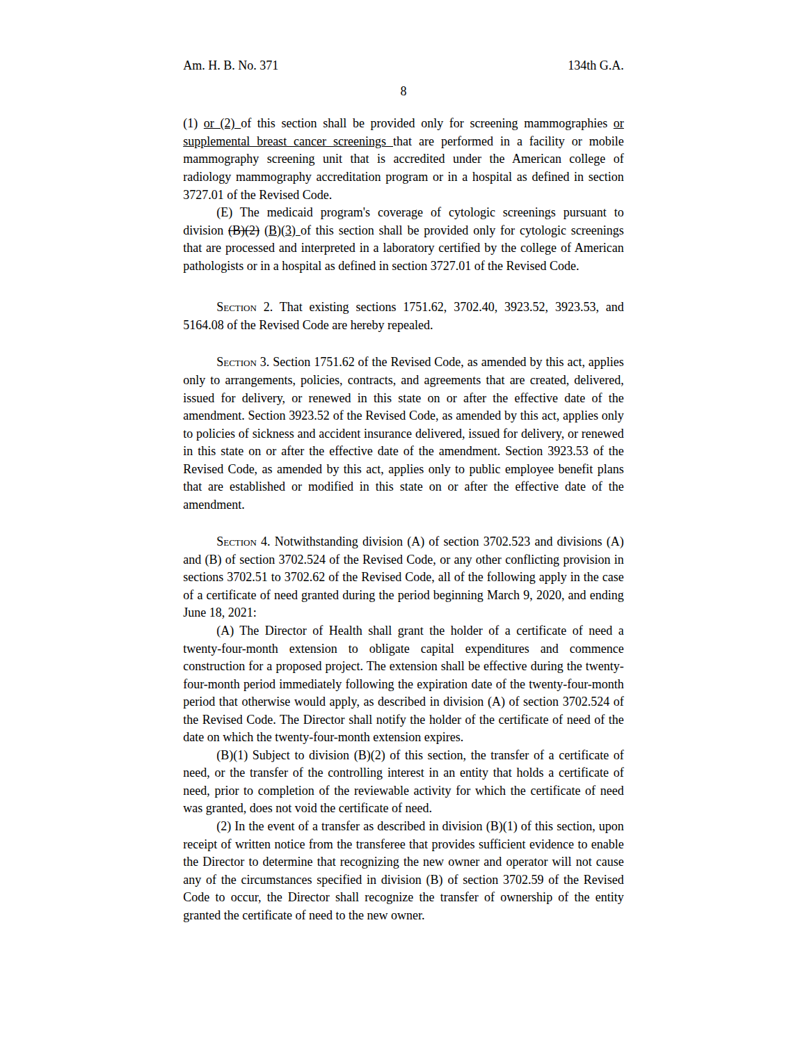Am. H. B. No. 371
134th G.A.
8
(1) or (2) of this section shall be provided only for screening mammographies or supplemental breast cancer screenings that are performed in a facility or mobile mammography screening unit that is accredited under the American college of radiology mammography accreditation program or in a hospital as defined in section 3727.01 of the Revised Code.
(E) The medicaid program's coverage of cytologic screenings pursuant to division (B)(2) (B)(3) of this section shall be provided only for cytologic screenings that are processed and interpreted in a laboratory certified by the college of American pathologists or in a hospital as defined in section 3727.01 of the Revised Code.
Section 2. That existing sections 1751.62, 3702.40, 3923.52, 3923.53, and 5164.08 of the Revised Code are hereby repealed.
Section 3. Section 1751.62 of the Revised Code, as amended by this act, applies only to arrangements, policies, contracts, and agreements that are created, delivered, issued for delivery, or renewed in this state on or after the effective date of the amendment. Section 3923.52 of the Revised Code, as amended by this act, applies only to policies of sickness and accident insurance delivered, issued for delivery, or renewed in this state on or after the effective date of the amendment. Section 3923.53 of the Revised Code, as amended by this act, applies only to public employee benefit plans that are established or modified in this state on or after the effective date of the amendment.
Section 4. Notwithstanding division (A) of section 3702.523 and divisions (A) and (B) of section 3702.524 of the Revised Code, or any other conflicting provision in sections 3702.51 to 3702.62 of the Revised Code, all of the following apply in the case of a certificate of need granted during the period beginning March 9, 2020, and ending June 18, 2021:
(A) The Director of Health shall grant the holder of a certificate of need a twenty-four-month extension to obligate capital expenditures and commence construction for a proposed project. The extension shall be effective during the twenty-four-month period immediately following the expiration date of the twenty-four-month period that otherwise would apply, as described in division (A) of section 3702.524 of the Revised Code. The Director shall notify the holder of the certificate of need of the date on which the twenty-four-month extension expires.
(B)(1) Subject to division (B)(2) of this section, the transfer of a certificate of need, or the transfer of the controlling interest in an entity that holds a certificate of need, prior to completion of the reviewable activity for which the certificate of need was granted, does not void the certificate of need.
(2) In the event of a transfer as described in division (B)(1) of this section, upon receipt of written notice from the transferee that provides sufficient evidence to enable the Director to determine that recognizing the new owner and operator will not cause any of the circumstances specified in division (B) of section 3702.59 of the Revised Code to occur, the Director shall recognize the transfer of ownership of the entity granted the certificate of need to the new owner.